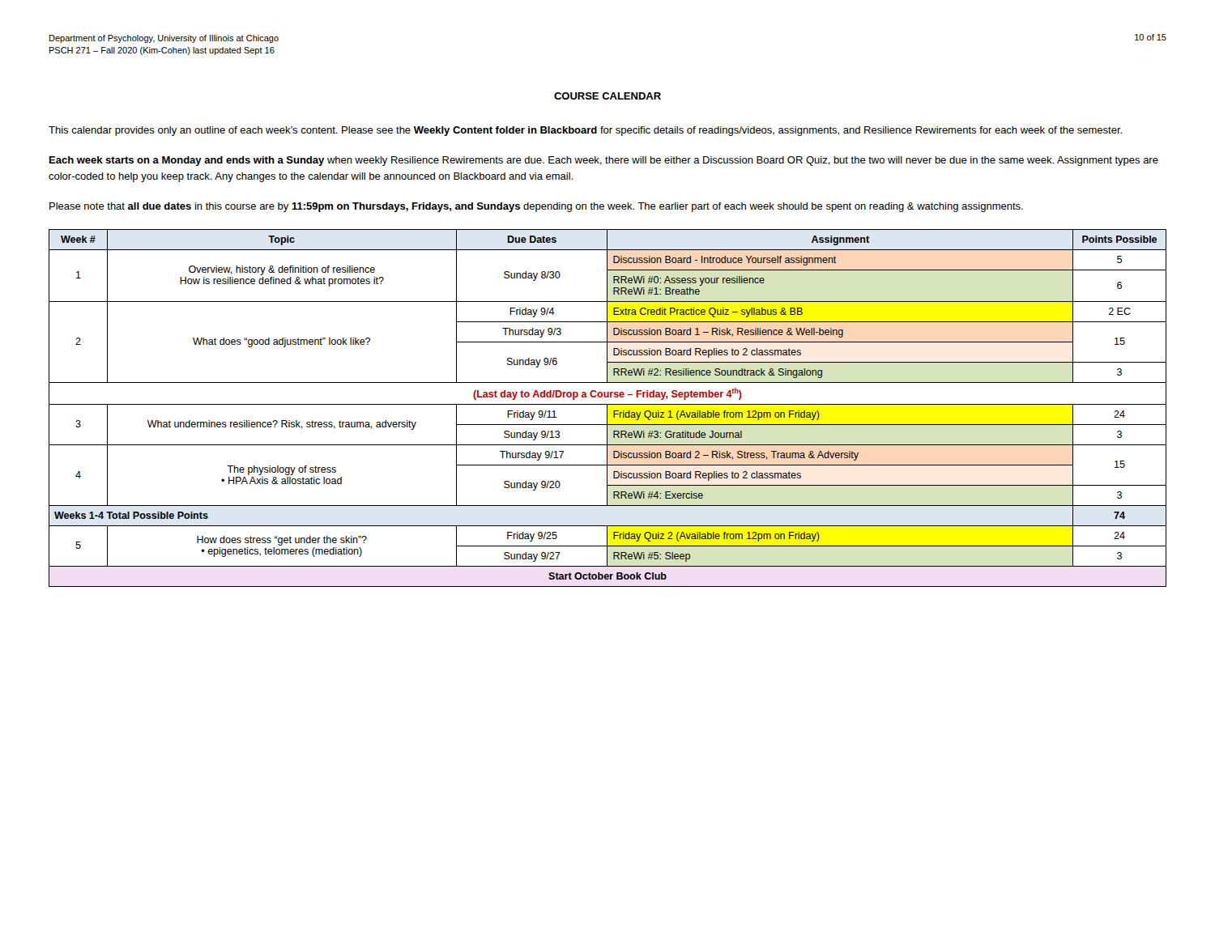Department of Psychology, University of Illinois at Chicago
PSCH 271 – Fall 2020 (Kim-Cohen) last updated Sept 16
10 of 15
COURSE CALENDAR
This calendar provides only an outline of each week’s content. Please see the Weekly Content folder in Blackboard for specific details of readings/videos, assignments, and Resilience Rewirements for each week of the semester.
Each week starts on a Monday and ends with a Sunday when weekly Resilience Rewirements are due. Each week, there will be either a Discussion Board OR Quiz, but the two will never be due in the same week. Assignment types are color-coded to help you keep track. Any changes to the calendar will be announced on Blackboard and via email.
Please note that all due dates in this course are by 11:59pm on Thursdays, Fridays, and Sundays depending on the week. The earlier part of each week should be spent on reading & watching assignments.
| Week # | Topic | Due Dates | Assignment | Points Possible |
| --- | --- | --- | --- | --- |
| 1 | Overview, history & definition of resilience How is resilience defined & what promotes it? | Sunday 8/30 | Discussion Board - Introduce Yourself assignment | 5 |
| RReWi #0: Assess your resilience RReWi #1: Breathe | 6 |
| 2 | What does “good adjustment” look like? | Friday 9/4 | Extra Credit Practice Quiz – syllabus & BB | 2 EC |
| Thursday 9/3 | Discussion Board 1 – Risk, Resilience & Well-being | 15 |
| Sunday 9/6 | Discussion Board Replies to 2 classmates |
| RReWi #2: Resilience Soundtrack & Singalong | 3 |
| (Last day to Add/Drop a Course – Friday, September 4 th ) |
| 3 | What undermines resilience? Risk, stress, trauma, adversity | Friday 9/11 | Friday Quiz 1 (Available from 12pm on Friday) | 24 |
| Sunday 9/13 | RReWi #3: Gratitude Journal | 3 |
| 4 | The physiology of stress • HPA Axis & allostatic load | Thursday 9/17 | Discussion Board 2 – Risk, Stress, Trauma & Adversity | 15 |
| Sunday 9/20 | Discussion Board Replies to 2 classmates |
| RReWi #4: Exercise | 3 |
| Weeks 1-4 Total Possible Points | 74 |
| 5 | How does stress “get under the skin”? • epigenetics, telomeres (mediation) | Friday 9/25 | Friday Quiz 2 (Available from 12pm on Friday) | 24 |
| Sunday 9/27 | RReWi #5: Sleep | 3 |
| Start October Book Club |